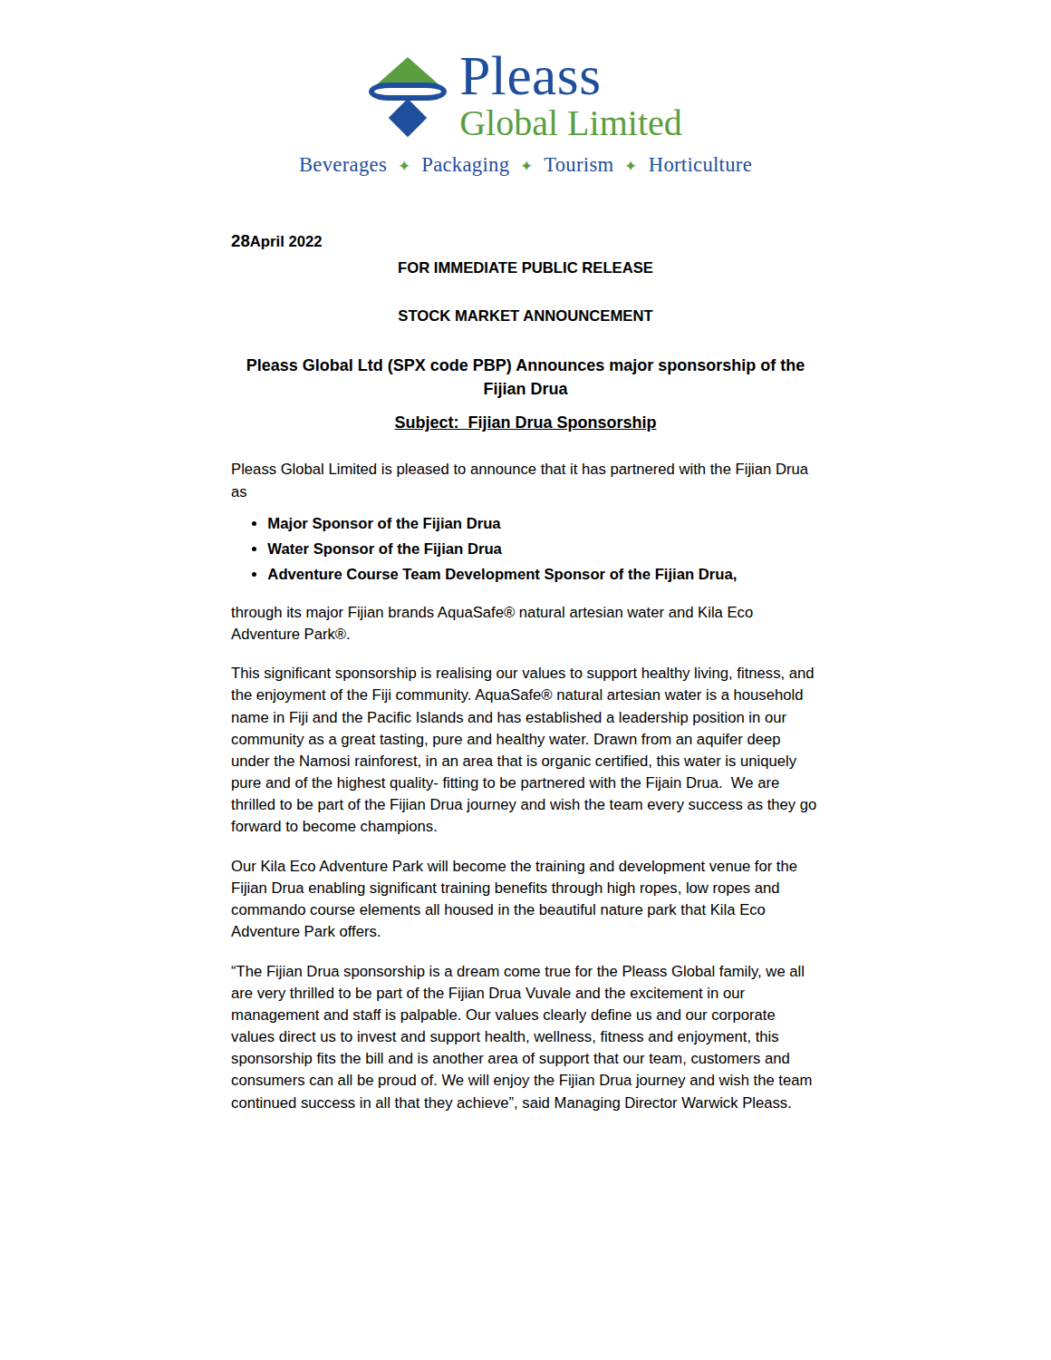Pleass Global Limited
Beverages ✦ Packaging ✦ Tourism ✦ Horticulture
28 April 2022
FOR IMMEDIATE PUBLIC RELEASE
STOCK MARKET ANNOUNCEMENT
Pleass Global Ltd (SPX code PBP) Announces major sponsorship of the Fijian Drua
Subject: Fijian Drua Sponsorship
Pleass Global Limited is pleased to announce that it has partnered with the Fijian Drua as
Major Sponsor of the Fijian Drua
Water Sponsor of the Fijian Drua
Adventure Course Team Development Sponsor of the Fijian Drua,
through its major Fijian brands AquaSafe® natural artesian water and Kila Eco Adventure Park®.
This significant sponsorship is realising our values to support healthy living, fitness, and the enjoyment of the Fiji community. AquaSafe® natural artesian water is a household name in Fiji and the Pacific Islands and has established a leadership position in our community as a great tasting, pure and healthy water. Drawn from an aquifer deep under the Namosi rainforest, in an area that is organic certified, this water is uniquely pure and of the highest quality- fitting to be partnered with the Fijain Drua. We are thrilled to be part of the Fijian Drua journey and wish the team every success as they go forward to become champions.
Our Kila Eco Adventure Park will become the training and development venue for the Fijian Drua enabling significant training benefits through high ropes, low ropes and commando course elements all housed in the beautiful nature park that Kila Eco Adventure Park offers.
“The Fijian Drua sponsorship is a dream come true for the Pleass Global family, we all are very thrilled to be part of the Fijian Drua Vuvale and the excitement in our management and staff is palpable. Our values clearly define us and our corporate values direct us to invest and support health, wellness, fitness and enjoyment, this sponsorship fits the bill and is another area of support that our team, customers and consumers can all be proud of. We will enjoy the Fijian Drua journey and wish the team continued success in all that they achieve”, said Managing Director Warwick Pleass.